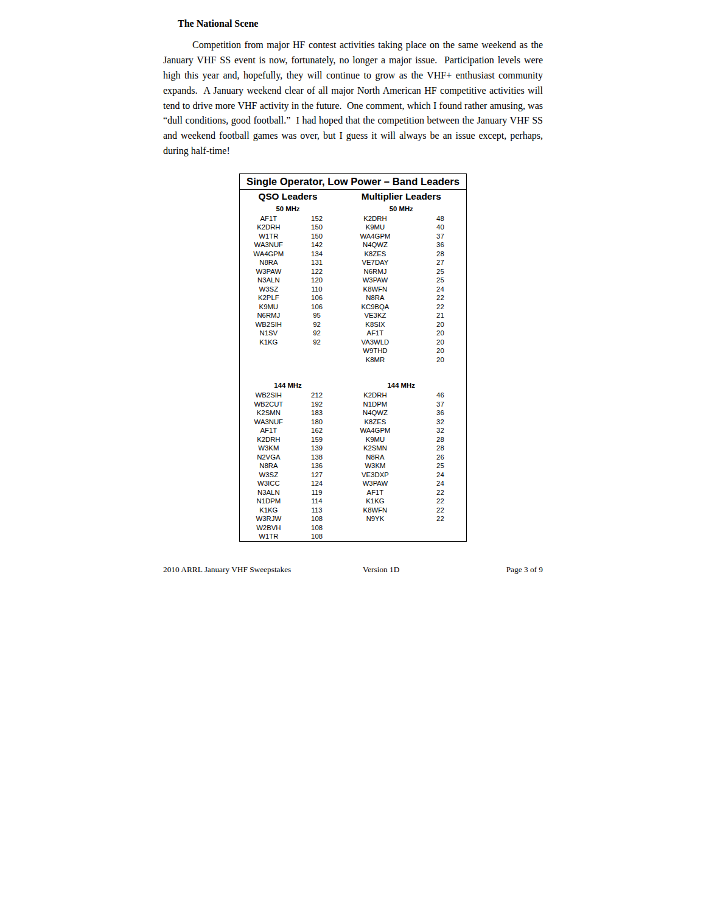The National Scene
Competition from major HF contest activities taking place on the same weekend as the January VHF SS event is now, fortunately, no longer a major issue. Participation levels were high this year and, hopefully, they will continue to grow as the VHF+ enthusiast community expands. A January weekend clear of all major North American HF competitive activities will tend to drive more VHF activity in the future. One comment, which I found rather amusing, was “dull conditions, good football.” I had hoped that the competition between the January VHF SS and weekend football games was over, but I guess it will always be an issue except, perhaps, during half-time!
| Single Operator, Low Power – Band Leaders |
| QSO Leaders | Multiplier Leaders |
| 50 MHz | 50 MHz |
| / AF1T / 152 / / K2DRH / 150 / / W1TR / 150 / / WA3NUF / 142 / / WA4GPM / 134 / / N8RA / 131 / / W3PAW / 122 / / N3ALN / 120 / / W3SZ / 110 / / K2PLF / 106 / / K9MU / 106 / / N6RMJ / 95 / / WB2SIH / 92 / / N1SV / 92 / / K1KG / 92 / | / K2DRH / 48 / / K9MU / 40 / / WA4GPM / 37 / / N4QWZ / 36 / / K8ZES / 28 / / VE7DAY / 27 / / N6RMJ / 25 / / W3PAW / 25 / / K8WFN / 24 / / N8RA / 22 / / KC9BQA / 22 / / VE3KZ / 21 / / K8SIX / 20 / / AF1T / 20 / / VA3WLD / 20 / / W9THD / 20 / / K8MR / 20 / |
| 144 MHz | 144 MHz |
| / WB2SIH / 212 / / WB2CUT / 192 / / K2SMN / 183 / / WA3NUF / 180 / / AF1T / 162 / / K2DRH / 159 / / W3KM / 139 / / N2VGA / 138 / / N8RA / 136 / / W3SZ / 127 / / W3ICC / 124 / / N3ALN / 119 / / N1DPM / 114 / / K1KG / 113 / / W3RJW / 108 / / W2BVH / 108 / / W1TR / 108 / | / K2DRH / 46 / / N1DPM / 37 / / N4QWZ / 36 / / K8ZES / 32 / / WA4GPM / 32 / / K9MU / 28 / / K2SMN / 28 / / N8RA / 26 / / W3KM / 25 / / VE3DXP / 24 / / W3PAW / 24 / / AF1T / 22 / / K1KG / 22 / / K8WFN / 22 / / N9YK / 22 / |
2010 ARRL January VHF Sweepstakes Version 1D Page 3 of 9